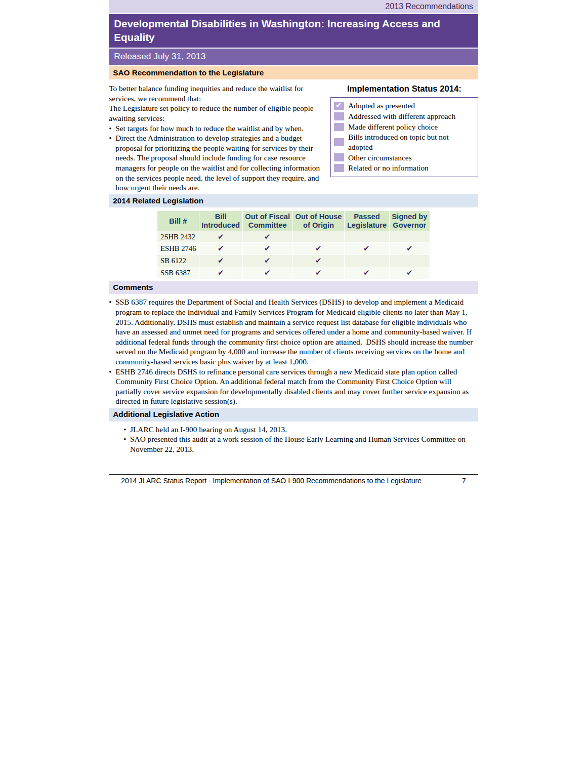2013 Recommendations
Developmental Disabilities in Washington: Increasing Access and Equality
Released July 31, 2013
SAO Recommendation to the Legislature
To better balance funding inequities and reduce the waitlist for services, we recommend that:
The Legislature set policy to reduce the number of eligible people awaiting services:
Set targets for how much to reduce the waitlist and by when.
Direct the Administration to develop strategies and a budget proposal for prioritizing the people waiting for services by their needs. The proposal should include funding for case resource managers for people on the waitlist and for collecting information on the services people need, the level of support they require, and how urgent their needs are.
Implementation Status 2014:
Adopted as presented
Addressed with different approach
Made different policy choice
Bills introduced on topic but not adopted
Other circumstances
Related or no information
2014 Related Legislation
| Bill # | Bill Introduced | Out of Fiscal Committee | Out of House of Origin | Passed Legislature | Signed by Governor |
| --- | --- | --- | --- | --- | --- |
| 2SHB 2432 | ✔ | ✔ | | | |
| ESHB 2746 | ✔ | ✔ | ✔ | ✔ | ✔ |
| SB 6122 | ✔ | ✔ | ✔ | | |
| SSB 6387 | ✔ | ✔ | ✔ | ✔ | ✔ |
Comments
SSB 6387 requires the Department of Social and Health Services (DSHS) to develop and implement a Medicaid program to replace the Individual and Family Services Program for Medicaid eligible clients no later than May 1, 2015. Additionally, DSHS must establish and maintain a service request list database for eligible individuals who have an assessed and unmet need for programs and services offered under a home and community-based waiver. If additional federal funds through the community first choice option are attained, DSHS should increase the number served on the Medicaid program by 4,000 and increase the number of clients receiving services on the home and community-based services basic plus waiver by at least 1,000.
ESHB 2746 directs DSHS to refinance personal care services through a new Medicaid state plan option called Community First Choice Option. An additional federal match from the Community First Choice Option will partially cover service expansion for developmentally disabled clients and may cover further service expansion as directed in future legislative session(s).
Additional Legislative Action
JLARC held an I-900 hearing on August 14, 2013.
SAO presented this audit at a work session of the House Early Learning and Human Services Committee on November 22, 2013.
2014 JLARC Status Report - Implementation of SAO I-900 Recommendations to the Legislature
7